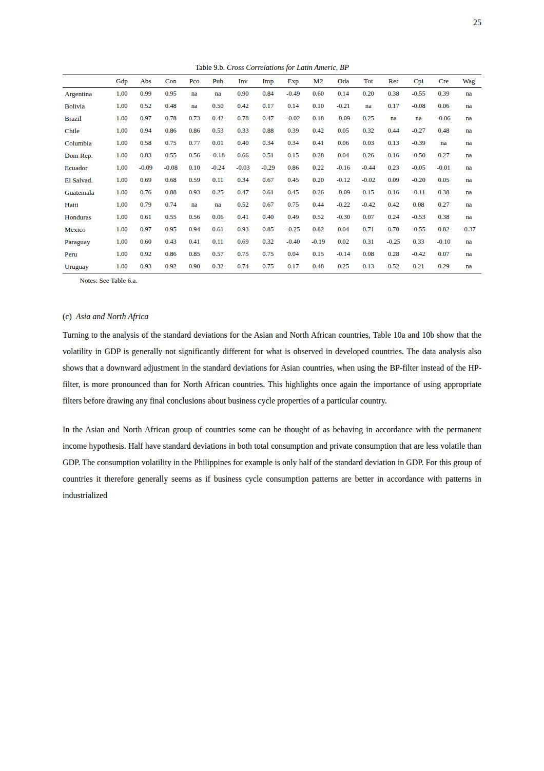25
Table 9.b. Cross Correlations for Latin Americ, BP
| | Gdp | Abs | Con | Pco | Pub | Inv | Imp | Exp | M2 | Oda | Tot | Rer | Cpi | Cre | Wag |
| --- | --- | --- | --- | --- | --- | --- | --- | --- | --- | --- | --- | --- | --- | --- | --- |
| Argentina | 1.00 | 0.99 | 0.95 | na | na | 0.90 | 0.84 | -0.49 | 0.60 | 0.14 | 0.20 | 0.38 | -0.55 | 0.39 | na |
| Bolivia | 1.00 | 0.52 | 0.48 | na | 0.50 | 0.42 | 0.17 | 0.14 | 0.10 | -0.21 | na | 0.17 | -0.08 | 0.06 | na |
| Brazil | 1.00 | 0.97 | 0.78 | 0.73 | 0.42 | 0.78 | 0.47 | -0.02 | 0.18 | -0.09 | 0.25 | na | na | -0.06 | na |
| Chile | 1.00 | 0.94 | 0.86 | 0.86 | 0.53 | 0.33 | 0.88 | 0.39 | 0.42 | 0.05 | 0.32 | 0.44 | -0.27 | 0.48 | na |
| Columbia | 1.00 | 0.58 | 0.75 | 0.77 | 0.01 | 0.40 | 0.34 | 0.34 | 0.41 | 0.06 | 0.03 | 0.13 | -0.39 | na | na |
| Dom Rep. | 1.00 | 0.83 | 0.55 | 0.56 | -0.18 | 0.66 | 0.51 | 0.15 | 0.28 | 0.04 | 0.26 | 0.16 | -0.50 | 0.27 | na |
| Ecuador | 1.00 | -0.09 | -0.08 | 0.10 | -0.24 | -0.03 | -0.29 | 0.86 | 0.22 | -0.16 | -0.44 | 0.23 | -0.05 | -0.01 | na |
| El Salvad. | 1.00 | 0.69 | 0.68 | 0.59 | 0.11 | 0.34 | 0.67 | 0.45 | 0.20 | -0.12 | -0.02 | 0.09 | -0.20 | 0.05 | na |
| Guatemala | 1.00 | 0.76 | 0.88 | 0.93 | 0.25 | 0.47 | 0.61 | 0.45 | 0.26 | -0.09 | 0.15 | 0.16 | -0.11 | 0.38 | na |
| Haiti | 1.00 | 0.79 | 0.74 | na | na | 0.52 | 0.67 | 0.75 | 0.44 | -0.22 | -0.42 | 0.42 | 0.08 | 0.27 | na |
| Honduras | 1.00 | 0.61 | 0.55 | 0.56 | 0.06 | 0.41 | 0.40 | 0.49 | 0.52 | -0.30 | 0.07 | 0.24 | -0.53 | 0.38 | na |
| Mexico | 1.00 | 0.97 | 0.95 | 0.94 | 0.61 | 0.93 | 0.85 | -0.25 | 0.82 | 0.04 | 0.71 | 0.70 | -0.55 | 0.82 | -0.37 |
| Paraguay | 1.00 | 0.60 | 0.43 | 0.41 | 0.11 | 0.69 | 0.32 | -0.40 | -0.19 | 0.02 | 0.31 | -0.25 | 0.33 | -0.10 | na |
| Peru | 1.00 | 0.92 | 0.86 | 0.85 | 0.57 | 0.75 | 0.75 | 0.04 | 0.15 | -0.14 | 0.08 | 0.28 | -0.42 | 0.07 | na |
| Uruguay | 1.00 | 0.93 | 0.92 | 0.90 | 0.32 | 0.74 | 0.75 | 0.17 | 0.48 | 0.25 | 0.13 | 0.52 | 0.21 | 0.29 | na |
Notes: See Table 6.a.
(c) Asia and North Africa
Turning to the analysis of the standard deviations for the Asian and North African countries, Table 10a and 10b show that the volatility in GDP is generally not significantly different for what is observed in developed countries. The data analysis also shows that a downward adjustment in the standard deviations for Asian countries, when using the BP-filter instead of the HP-filter, is more pronounced than for North African countries. This highlights once again the importance of using appropriate filters before drawing any final conclusions about business cycle properties of a particular country.
In the Asian and North African group of countries some can be thought of as behaving in accordance with the permanent income hypothesis. Half have standard deviations in both total consumption and private consumption that are less volatile than GDP. The consumption volatility in the Philippines for example is only half of the standard deviation in GDP. For this group of countries it therefore generally seems as if business cycle consumption patterns are better in accordance with patterns in industrialized